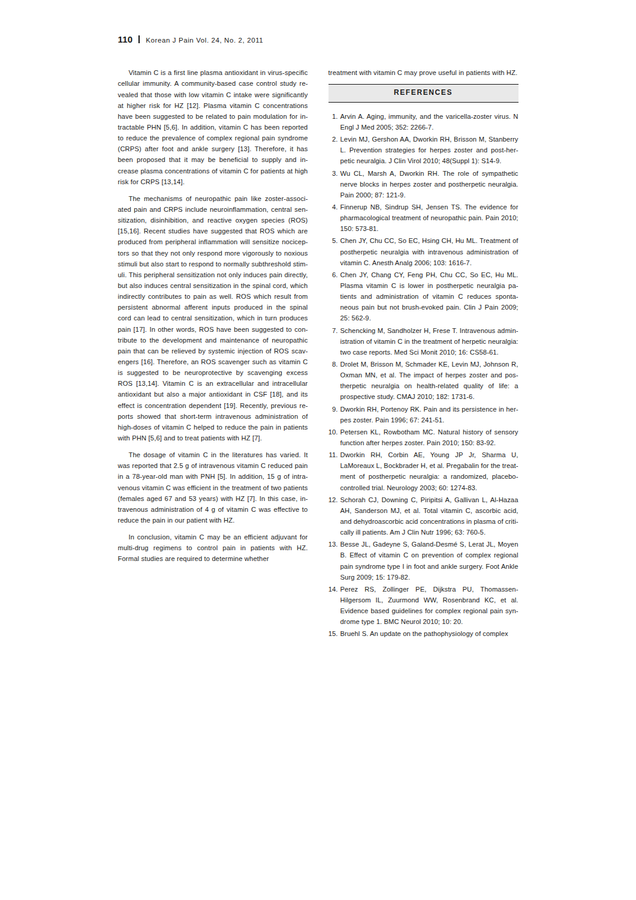110 Korean J Pain Vol. 24, No. 2, 2011
Vitamin C is a first line plasma antioxidant in virus-specific cellular immunity. A community-based case control study revealed that those with low vitamin C intake were significantly at higher risk for HZ [12]. Plasma vitamin C concentrations have been suggested to be related to pain modulation for intractable PHN [5,6]. In addition, vitamin C has been reported to reduce the prevalence of complex regional pain syndrome (CRPS) after foot and ankle surgery [13]. Therefore, it has been proposed that it may be beneficial to supply and increase plasma concentrations of vitamin C for patients at high risk for CRPS [13,14].
The mechanisms of neuropathic pain like zoster-associated pain and CRPS include neuroinflammation, central sensitization, disinhibition, and reactive oxygen species (ROS) [15,16]. Recent studies have suggested that ROS which are produced from peripheral inflammation will sensitize nociceptors so that they not only respond more vigorously to noxious stimuli but also start to respond to normally subthreshold stimuli. This peripheral sensitization not only induces pain directly, but also induces central sensitization in the spinal cord, which indirectly contributes to pain as well. ROS which result from persistent abnormal afferent inputs produced in the spinal cord can lead to central sensitization, which in turn produces pain [17]. In other words, ROS have been suggested to contribute to the development and maintenance of neuropathic pain that can be relieved by systemic injection of ROS scavengers [16]. Therefore, an ROS scavenger such as vitamin C is suggested to be neuroprotective by scavenging excess ROS [13,14]. Vitamin C is an extracellular and intracellular antioxidant but also a major antioxidant in CSF [18], and its effect is concentration dependent [19]. Recently, previous reports showed that short-term intravenous administration of high-doses of vitamin C helped to reduce the pain in patients with PHN [5,6] and to treat patients with HZ [7].
The dosage of vitamin C in the literatures has varied. It was reported that 2.5 g of intravenous vitamin C reduced pain in a 78-year-old man with PNH [5]. In addition, 15 g of intravenous vitamin C was efficient in the treatment of two patients (females aged 67 and 53 years) with HZ [7]. In this case, intravenous administration of 4 g of vitamin C was effective to reduce the pain in our patient with HZ.
In conclusion, vitamin C may be an efficient adjuvant for multi-drug regimens to control pain in patients with HZ. Formal studies are required to determine whether
treatment with vitamin C may prove useful in patients with HZ.
REFERENCES
Arvin A. Aging, immunity, and the varicella-zoster virus. N Engl J Med 2005; 352: 2266-7.
Levin MJ, Gershon AA, Dworkin RH, Brisson M, Stanberry L. Prevention strategies for herpes zoster and post-herpetic neuralgia. J Clin Virol 2010; 48(Suppl 1): S14-9.
Wu CL, Marsh A, Dworkin RH. The role of sympathetic nerve blocks in herpes zoster and postherpetic neuralgia. Pain 2000; 87: 121-9.
Finnerup NB, Sindrup SH, Jensen TS. The evidence for pharmacological treatment of neuropathic pain. Pain 2010; 150: 573-81.
Chen JY, Chu CC, So EC, Hsing CH, Hu ML. Treatment of postherpetic neuralgia with intravenous administration of vitamin C. Anesth Analg 2006; 103: 1616-7.
Chen JY, Chang CY, Feng PH, Chu CC, So EC, Hu ML. Plasma vitamin C is lower in postherpetic neuralgia patients and administration of vitamin C reduces spontaneous pain but not brush-evoked pain. Clin J Pain 2009; 25: 562-9.
Schencking M, Sandholzer H, Frese T. Intravenous administration of vitamin C in the treatment of herpetic neuralgia: two case reports. Med Sci Monit 2010; 16: CS58-61.
Drolet M, Brisson M, Schmader KE, Levin MJ, Johnson R, Oxman MN, et al. The impact of herpes zoster and postherpetic neuralgia on health-related quality of life: a prospective study. CMAJ 2010; 182: 1731-6.
Dworkin RH, Portenoy RK. Pain and its persistence in herpes zoster. Pain 1996; 67: 241-51.
Petersen KL, Rowbotham MC. Natural history of sensory function after herpes zoster. Pain 2010; 150: 83-92.
Dworkin RH, Corbin AE, Young JP Jr, Sharma U, LaMoreaux L, Bockbrader H, et al. Pregabalin for the treatment of postherpetic neuralgia: a randomized, placebo-controlled trial. Neurology 2003; 60: 1274-83.
Schorah CJ, Downing C, Piripitsi A, Gallivan L, Al-Hazaa AH, Sanderson MJ, et al. Total vitamin C, ascorbic acid, and dehydroascorbic acid concentrations in plasma of critically ill patients. Am J Clin Nutr 1996; 63: 760-5.
Besse JL, Gadeyne S, Galand-Desmé S, Lerat JL, Moyen B. Effect of vitamin C on prevention of complex regional pain syndrome type I in foot and ankle surgery. Foot Ankle Surg 2009; 15: 179-82.
Perez RS, Zollinger PE, Dijkstra PU, Thomassen-Hilgersom IL, Zuurmond WW, Rosenbrand KC, et al. Evidence based guidelines for complex regional pain syndrome type 1. BMC Neurol 2010; 10: 20.
Bruehl S. An update on the pathophysiology of complex